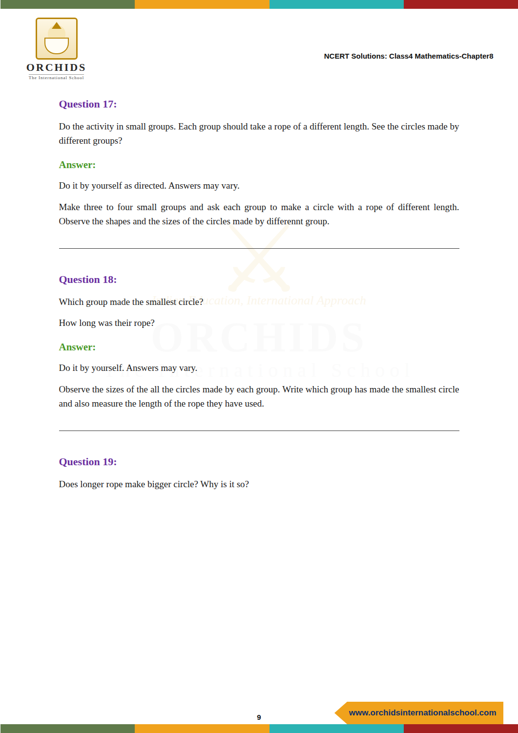ORCHIDS
The International School
NCERT Solutions: Class4 Mathematics-Chapter8
⚔
Indian Education, International Approach
ORCHIDS
The International School
Question 17:
Do the activity in small groups. Each group should take a rope of a different length. See the circles made by different groups?
Answer:
Do it by yourself as directed. Answers may vary.
Make three to four small groups and ask each group to make a circle with a rope of different length. Observe the shapes and the sizes of the circles made by differennt group.
Question 18:
Which group made the smallest circle?
How long was their rope?
Answer:
Do it by yourself. Answers may vary.
Observe the sizes of the all the circles made by each group. Write which group has made the smallest circle and also measure the length of the rope they have used.
Question 19:
Does longer rope make bigger circle? Why is it so?
9
www.orchidsinternationalschool.com